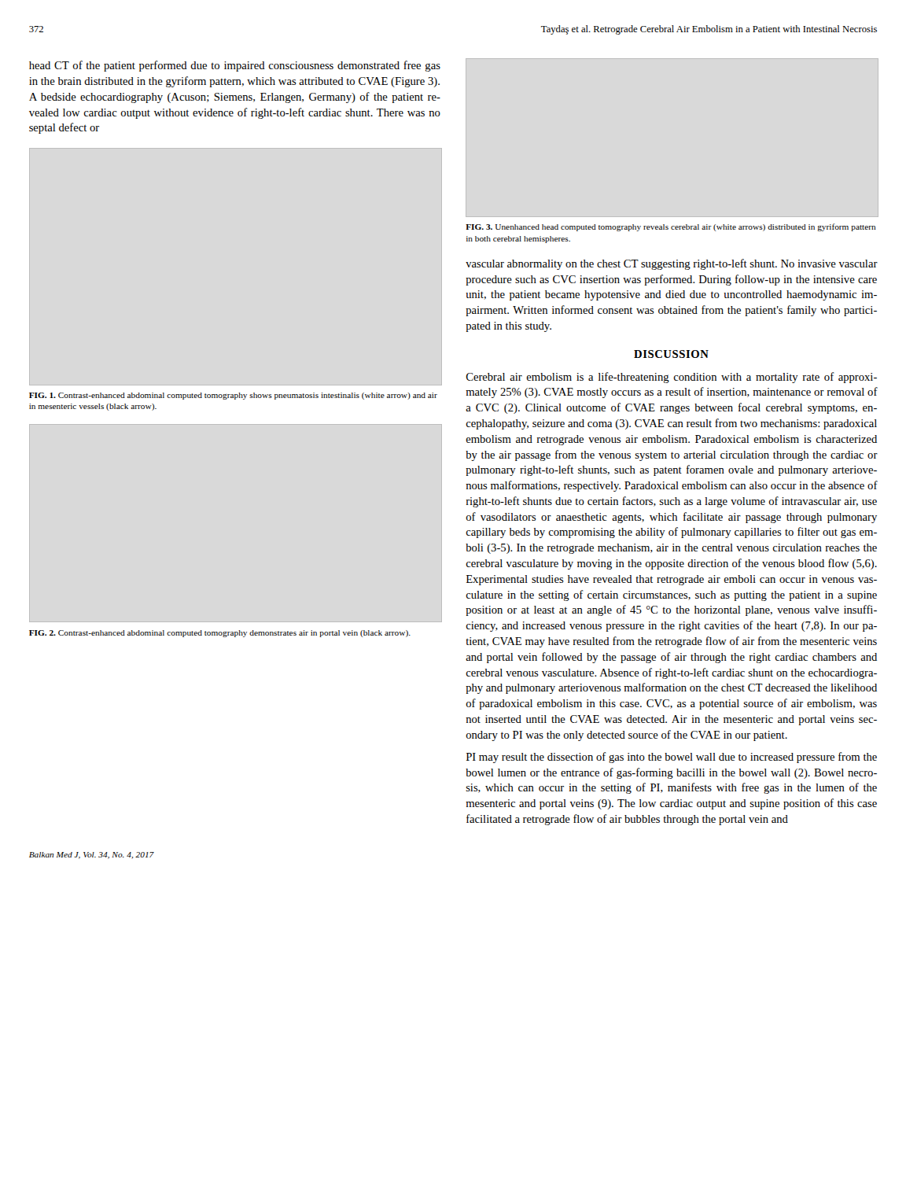372
Taydaş et al. Retrograde Cerebral Air Embolism in a Patient with Intestinal Necrosis
head CT of the patient performed due to impaired consciousness demonstrated free gas in the brain distributed in the gyriform pattern, which was attributed to CVAE (Figure 3). A bedside echocardiography (Acuson; Siemens, Erlangen, Germany) of the patient revealed low cardiac output without evidence of right-to-left cardiac shunt. There was no septal defect or
FIG. 1. Contrast-enhanced abdominal computed tomography shows pneumatosis intestinalis (white arrow) and air in mesenteric vessels (black arrow).
FIG. 2. Contrast-enhanced abdominal computed tomography demonstrates air in portal vein (black arrow).
FIG. 3. Unenhanced head computed tomography reveals cerebral air (white arrows) distributed in gyriform pattern in both cerebral hemispheres.
vascular abnormality on the chest CT suggesting right-to-left shunt. No invasive vascular procedure such as CVC insertion was performed. During follow-up in the intensive care unit, the patient became hypotensive and died due to uncontrolled haemodynamic impairment. Written informed consent was obtained from the patient's family who participated in this study.
Discussion
Cerebral air embolism is a life-threatening condition with a mortality rate of approximately 25% (3). CVAE mostly occurs as a result of insertion, maintenance or removal of a CVC (2). Clinical outcome of CVAE ranges between focal cerebral symptoms, encephalopathy, seizure and coma (3). CVAE can result from two mechanisms: paradoxical embolism and retrograde venous air embolism. Paradoxical embolism is characterized by the air passage from the venous system to arterial circulation through the cardiac or pulmonary right-to-left shunts, such as patent foramen ovale and pulmonary arteriovenous malformations, respectively. Paradoxical embolism can also occur in the absence of right-to-left shunts due to certain factors, such as a large volume of intravascular air, use of vasodilators or anaesthetic agents, which facilitate air passage through pulmonary capillary beds by compromising the ability of pulmonary capillaries to filter out gas emboli (3-5). In the retrograde mechanism, air in the central venous circulation reaches the cerebral vasculature by moving in the opposite direction of the venous blood flow (5,6). Experimental studies have revealed that retrograde air emboli can occur in venous vasculature in the setting of certain circumstances, such as putting the patient in a supine position or at least at an angle of 45 °C to the horizontal plane, venous valve insufficiency, and increased venous pressure in the right cavities of the heart (7,8). In our patient, CVAE may have resulted from the retrograde flow of air from the mesenteric veins and portal vein followed by the passage of air through the right cardiac chambers and cerebral venous vasculature. Absence of right-to-left cardiac shunt on the echocardiography and pulmonary arteriovenous malformation on the chest CT decreased the likelihood of paradoxical embolism in this case. CVC, as a potential source of air embolism, was not inserted until the CVAE was detected. Air in the mesenteric and portal veins secondary to PI was the only detected source of the CVAE in our patient.
PI may result the dissection of gas into the bowel wall due to increased pressure from the bowel lumen or the entrance of gas-forming bacilli in the bowel wall (2). Bowel necrosis, which can occur in the setting of PI, manifests with free gas in the lumen of the mesenteric and portal veins (9). The low cardiac output and supine position of this case facilitated a retrograde flow of air bubbles through the portal vein and
Balkan Med J, Vol. 34, No. 4, 2017